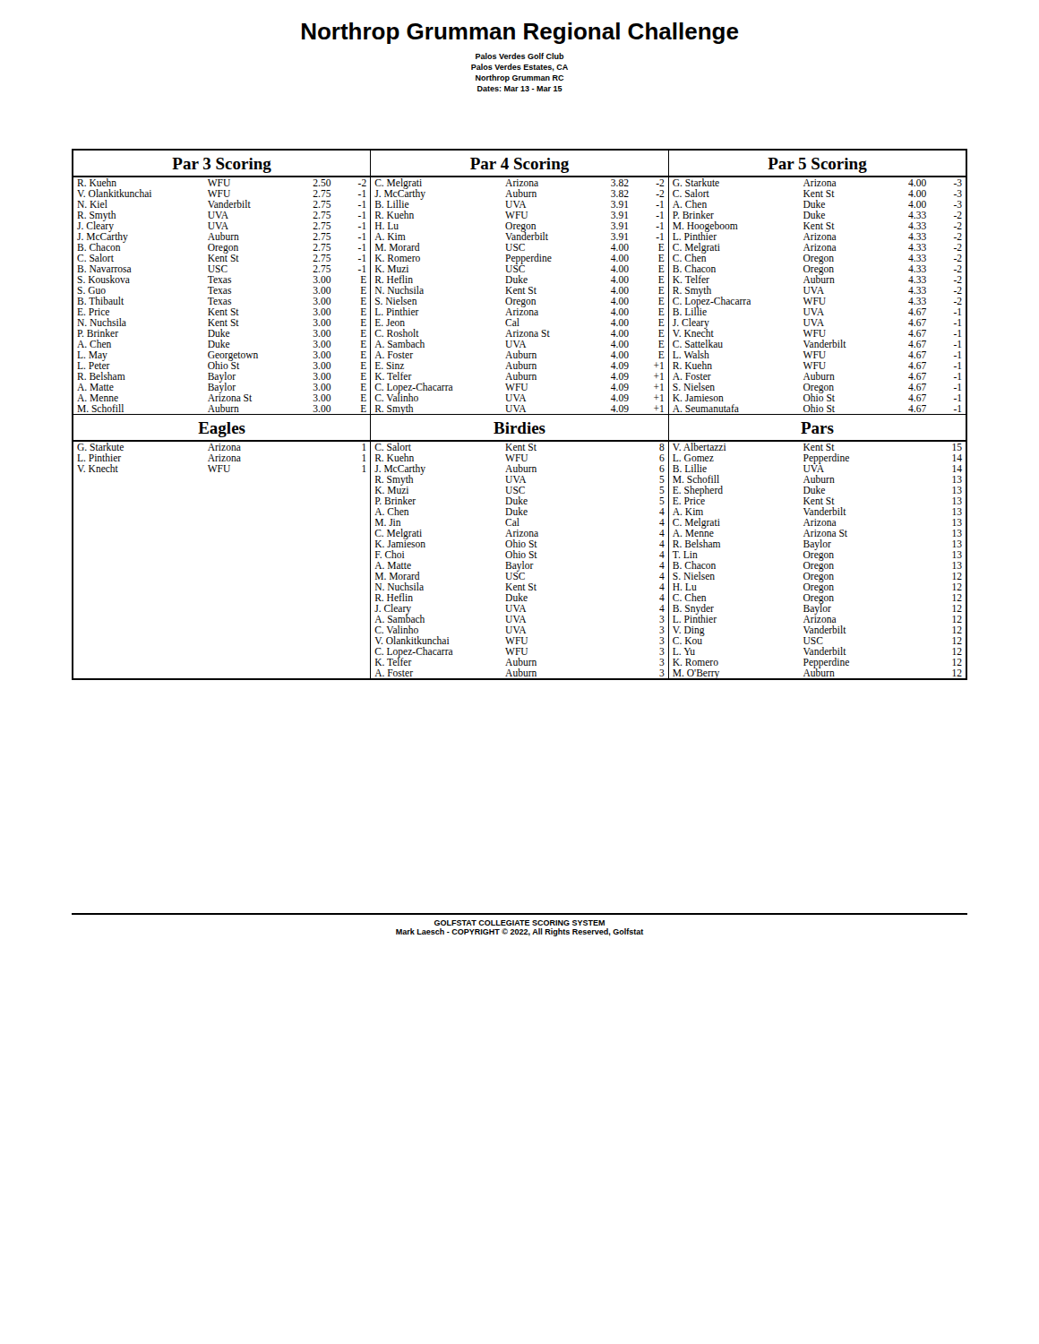Northrop Grumman Regional Challenge
Palos Verdes Golf Club
Palos Verdes Estates, CA
Northrop Grumman RC
Dates: Mar 13 - Mar 15
| Par 3 Scoring / R. Kuehn / WFU / 2.50 / -2 / / V. Olankitkunchai / WFU / 2.75 / -1 / / N. Kiel / Vanderbilt / 2.75 / -1 / / R. Smyth / UVA / 2.75 / -1 / / J. Cleary / UVA / 2.75 / -1 / / J. McCarthy / Auburn / 2.75 / -1 / / B. Chacon / Oregon / 2.75 / -1 / / C. Salort / Kent St / 2.75 / -1 / / B. Navarrosa / USC / 2.75 / -1 / / S. Kouskova / Texas / 3.00 / E / / S. Guo / Texas / 3.00 / E / / B. Thibault / Texas / 3.00 / E / / E. Price / Kent St / 3.00 / E / / N. Nuchsila / Kent St / 3.00 / E / / P. Brinker / Duke / 3.00 / E / / A. Chen / Duke / 3.00 / E / / L. May / Georgetown / 3.00 / E / / L. Peter / Ohio St / 3.00 / E / / R. Belsham / Baylor / 3.00 / E / / A. Matte / Baylor / 3.00 / E / / A. Menne / Arizona St / 3.00 / E / / M. Schofill / Auburn / 3.00 / E / | Par 4 Scoring / C. Melgrati / Arizona / 3.82 / -2 / / J. McCarthy / Auburn / 3.82 / -2 / / B. Lillie / UVA / 3.91 / -1 / / R. Kuehn / WFU / 3.91 / -1 / / H. Lu / Oregon / 3.91 / -1 / / A. Kim / Vanderbilt / 3.91 / -1 / / M. Morard / USC / 4.00 / E / / K. Romero / Pepperdine / 4.00 / E / / K. Muzi / USC / 4.00 / E / / R. Heflin / Duke / 4.00 / E / / N. Nuchsila / Kent St / 4.00 / E / / S. Nielsen / Oregon / 4.00 / E / / L. Pinthier / Arizona / 4.00 / E / / E. Jeon / Cal / 4.00 / E / / C. Rosholt / Arizona St / 4.00 / E / / A. Sambach / UVA / 4.00 / E / / A. Foster / Auburn / 4.00 / E / / E. Sinz / Auburn / 4.09 / +1 / / K. Telfer / Auburn / 4.09 / +1 / / C. Lopez-Chacarra / WFU / 4.09 / +1 / / C. Valinho / UVA / 4.09 / +1 / / R. Smyth / UVA / 4.09 / +1 / | Par 5 Scoring / G. Starkute / Arizona / 4.00 / -3 / / C. Salort / Kent St / 4.00 / -3 / / A. Chen / Duke / 4.00 / -3 / / P. Brinker / Duke / 4.33 / -2 / / M. Hoogeboom / Kent St / 4.33 / -2 / / L. Pinthier / Arizona / 4.33 / -2 / / C. Melgrati / Arizona / 4.33 / -2 / / C. Chen / Oregon / 4.33 / -2 / / B. Chacon / Oregon / 4.33 / -2 / / K. Telfer / Auburn / 4.33 / -2 / / R. Smyth / UVA / 4.33 / -2 / / C. Lopez-Chacarra / WFU / 4.33 / -2 / / B. Lillie / UVA / 4.67 / -1 / / J. Cleary / UVA / 4.67 / -1 / / V. Knecht / WFU / 4.67 / -1 / / C. Sattelkau / Vanderbilt / 4.67 / -1 / / L. Walsh / WFU / 4.67 / -1 / / R. Kuehn / WFU / 4.67 / -1 / / A. Foster / Auburn / 4.67 / -1 / / S. Nielsen / Oregon / 4.67 / -1 / / K. Jamieson / Ohio St / 4.67 / -1 / / A. Seumanutafa / Ohio St / 4.67 / -1 / |
| Eagles / G. Starkute / Arizona / 1 / / L. Pinthier / Arizona / 1 / / V. Knecht / WFU / 1 / | Birdies / C. Salort / Kent St / 8 / / R. Kuehn / WFU / 6 / / J. McCarthy / Auburn / 6 / / R. Smyth / UVA / 5 / / K. Muzi / USC / 5 / / P. Brinker / Duke / 5 / / A. Chen / Duke / 4 / / M. Jin / Cal / 4 / / C. Melgrati / Arizona / 4 / / K. Jamieson / Ohio St / 4 / / F. Choi / Ohio St / 4 / / A. Matte / Baylor / 4 / / M. Morard / USC / 4 / / N. Nuchsila / Kent St / 4 / / R. Heflin / Duke / 4 / / J. Cleary / UVA / 4 / / A. Sambach / UVA / 3 / / C. Valinho / UVA / 3 / / V. Olankitkunchai / WFU / 3 / / C. Lopez-Chacarra / WFU / 3 / / K. Telfer / Auburn / 3 / / A. Foster / Auburn / 3 / | Pars / V. Albertazzi / Kent St / 15 / / L. Gomez / Pepperdine / 14 / / B. Lillie / UVA / 14 / / M. Schofill / Auburn / 13 / / E. Shepherd / Duke / 13 / / E. Price / Kent St / 13 / / A. Kim / Vanderbilt / 13 / / C. Melgrati / Arizona / 13 / / A. Menne / Arizona St / 13 / / R. Belsham / Baylor / 13 / / T. Lin / Oregon / 13 / / B. Chacon / Oregon / 13 / / S. Nielsen / Oregon / 12 / / H. Lu / Oregon / 12 / / C. Chen / Oregon / 12 / / B. Snyder / Baylor / 12 / / L. Pinthier / Arizona / 12 / / V. Ding / Vanderbilt / 12 / / C. Kou / USC / 12 / / L. Yu / Vanderbilt / 12 / / K. Romero / Pepperdine / 12 / / M. O'Berry / Auburn / 12 / |
GOLFSTAT COLLEGIATE SCORING SYSTEM
Mark Laesch - COPYRIGHT © 2022, All Rights Reserved, Golfstat